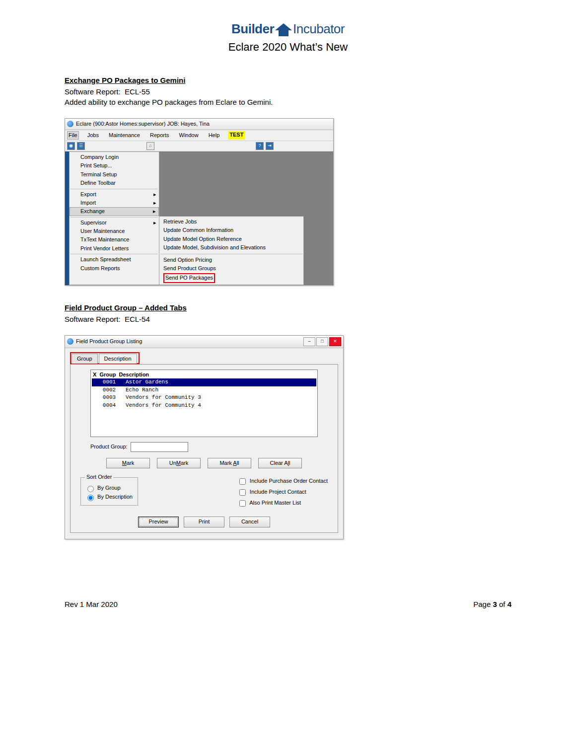Builder Incubator
Eclare 2020 What’s New
Exchange PO Packages to Gemini
Software Report: ECL-55
Added ability to exchange PO packages from Eclare to Gemini.
Eclare (900:Astor Homes:supervisor) JOB: Hayes, Tina
File Jobs Maintenance Reports Window Help TEST
◉ ☰ ⌂ ? ⇥
Company Login
Print Setup...
Terminal Setup
Define Toolbar
Export ▸
Import ▸
Exchange ▸
Supervisor ▸
User Maintenance
TxText Maintenance
Print Vendor Letters
Launch Spreadsheet
Custom Reports
Retrieve Jobs
Update Common Information
Update Model Option Reference
Update Model, Subdivision and Elevations
Send Option Pricing
Send Product Groups
Send PO Packages
Field Product Group – Added Tabs
Software Report: ECL-54
Field Product Group Listing – □ ✕
Group
Description
X Group Description
0001 Astor Gardens
0002 Echo Ranch
0003 Vendors for Community 3
0004 Vendors for Community 4
Product Group:
Mark UnMark Mark All Clear All
Sort Order By Group By Description
Include Purchase Order Contact Include Project Contact Also Print Master List
Preview Print Cancel
Rev 1 Mar 2020 Page 3 of 4